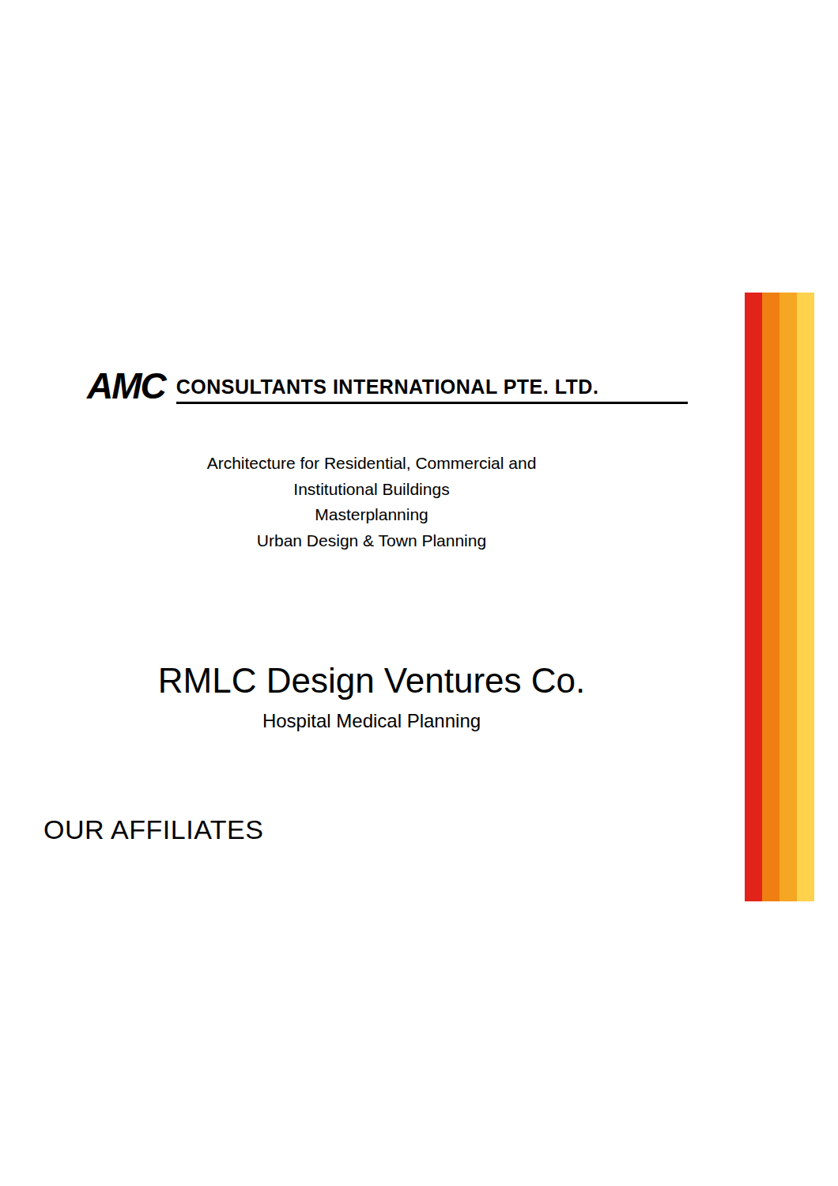AMC
CONSULTANTS INTERNATIONAL PTE. LTD.
Architecture for Residential, Commercial and
Institutional Buildings
Masterplanning
Urban Design & Town Planning
RMLC Design Ventures Co.
Hospital Medical Planning
OUR AFFILIATES